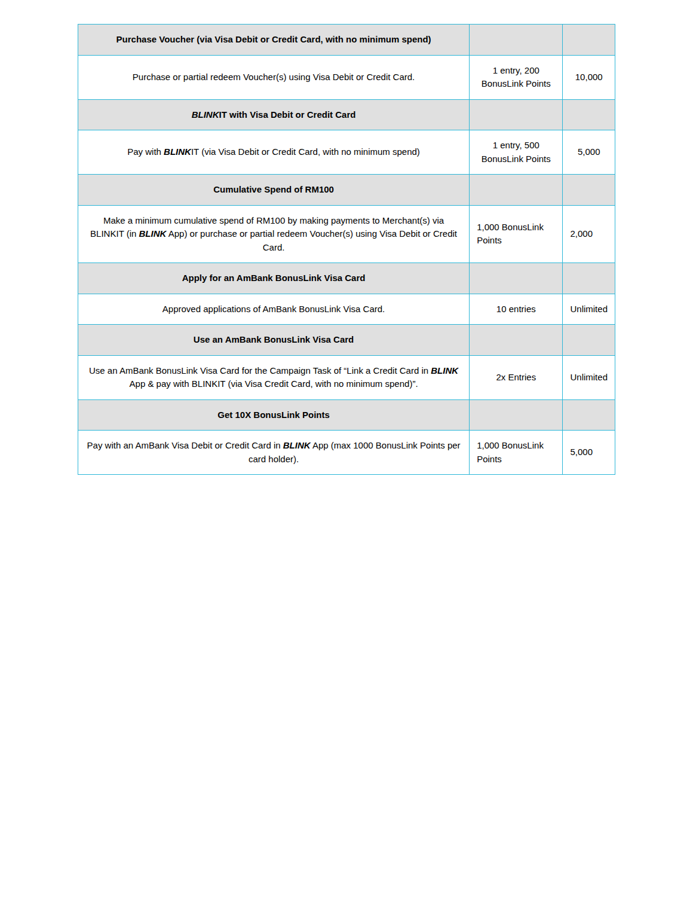| Purchase Voucher (via Visa Debit or Credit Card, with no minimum spend) | | |
| Purchase or partial redeem Voucher(s) using Visa Debit or Credit Card. | 1 entry, 200 BonusLink Points | 10,000 |
| BLINK IT with Visa Debit or Credit Card | | |
| Pay with BLINK IT (via Visa Debit or Credit Card, with no minimum spend) | 1 entry, 500 BonusLink Points | 5,000 |
| Cumulative Spend of RM100 | | |
| Make a minimum cumulative spend of RM100 by making payments to Merchant(s) via BLINKIT (in BLINK App) or purchase or partial redeem Voucher(s) using Visa Debit or Credit Card. | 1,000 BonusLink Points | 2,000 |
| Apply for an AmBank BonusLink Visa Card | | |
| Approved applications of AmBank BonusLink Visa Card. | 10 entries | Unlimited |
| Use an AmBank BonusLink Visa Card | | |
| Use an AmBank BonusLink Visa Card for the Campaign Task of “Link a Credit Card in BLINK App & pay with BLINKIT (via Visa Credit Card, with no minimum spend)”. | 2x Entries | Unlimited |
| Get 10X BonusLink Points | | |
| Pay with an AmBank Visa Debit or Credit Card in BLINK App (max 1000 BonusLink Points per card holder). | 1,000 BonusLink Points | 5,000 |